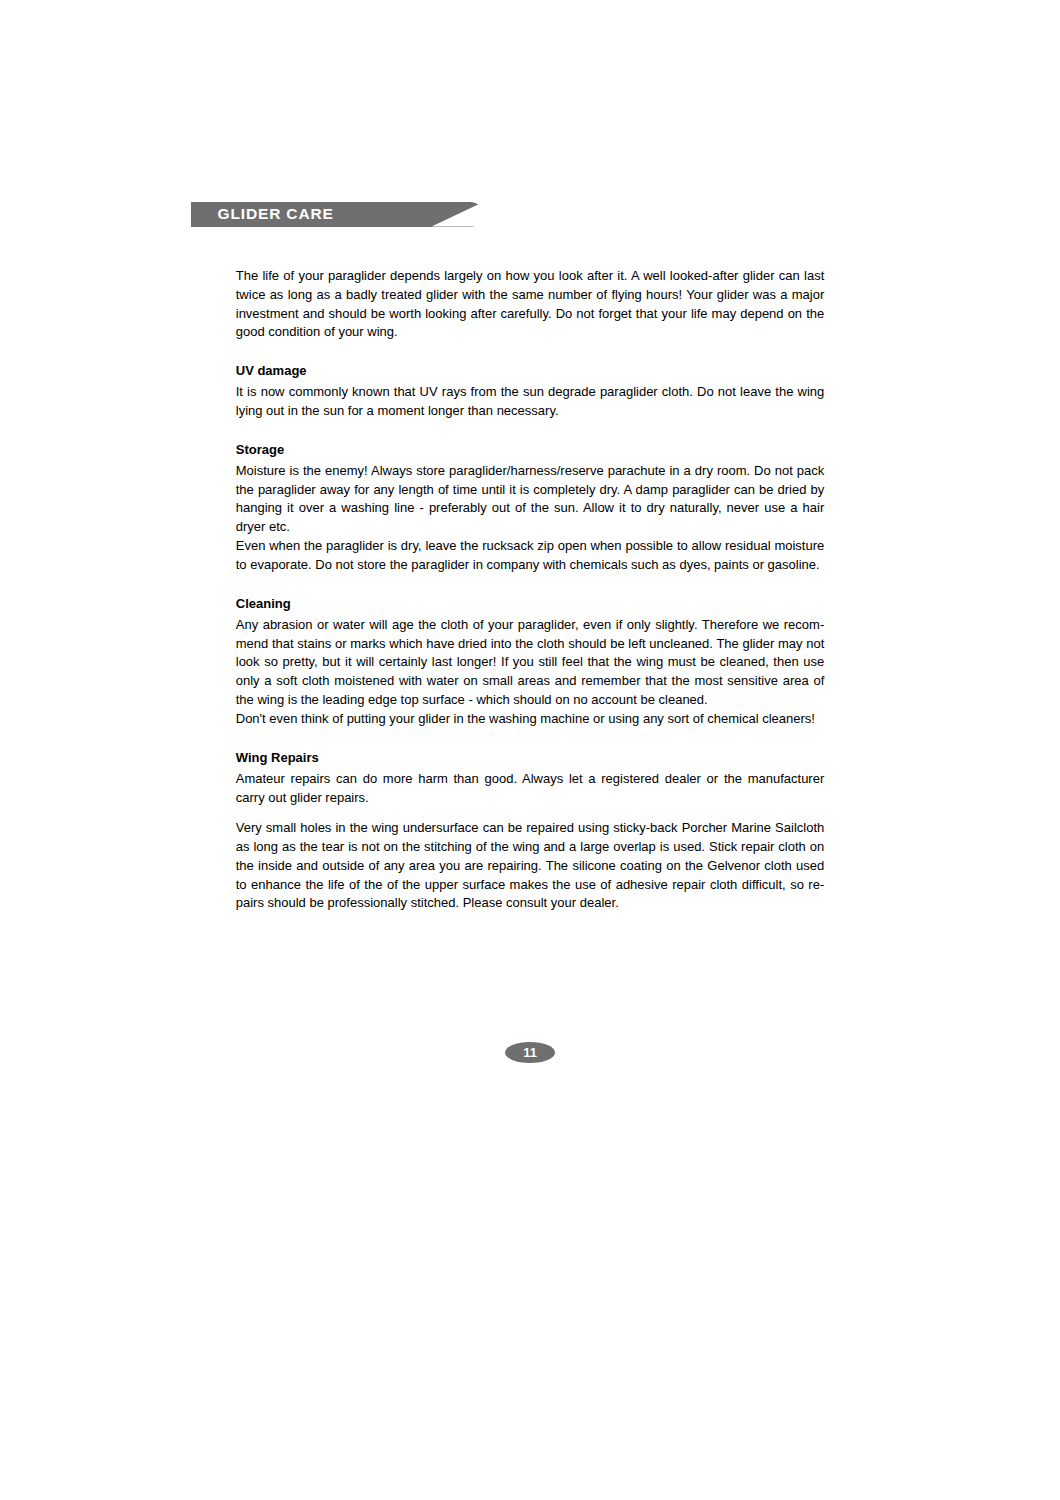GLIDER CARE
The life of your paraglider depends largely on how you look after it. A well looked-after glider can last twice as long as a badly treated glider with the same number of flying hours! Your glider was a major investment and should be worth looking after carefully. Do not forget that your life may depend on the good condition of your wing.
UV damage
It is now commonly known that UV rays from the sun degrade paraglider cloth. Do not leave the wing lying out in the sun for a moment longer than necessary.
Storage
Moisture is the enemy! Always store paraglider/harness/reserve parachute in a dry room. Do not pack the paraglider away for any length of time until it is completely dry. A damp paraglider can be dried by hanging it over a washing line - preferably out of the sun. Allow it to dry naturally, never use a hair dryer etc.
Even when the paraglider is dry, leave the rucksack zip open when possible to allow residual moisture to evaporate. Do not store the paraglider in company with chemicals such as dyes, paints or gasoline.
Cleaning
Any abrasion or water will age the cloth of your paraglider, even if only slightly. Therefore we recommend that stains or marks which have dried into the cloth should be left uncleaned. The glider may not look so pretty, but it will certainly last longer! If you still feel that the wing must be cleaned, then use only a soft cloth moistened with water on small areas and remember that the most sensitive area of the wing is the leading edge top surface - which should on no account be cleaned.
Don't even think of putting your glider in the washing machine or using any sort of chemical cleaners!
Wing Repairs
Amateur repairs can do more harm than good. Always let a registered dealer or the manufacturer carry out glider repairs.
Very small holes in the wing undersurface can be repaired using sticky-back Porcher Marine Sailcloth as long as the tear is not on the stitching of the wing and a large overlap is used. Stick repair cloth on the inside and outside of any area you are repairing. The silicone coating on the Gelvenor cloth used to enhance the life of the of the upper surface makes the use of adhesive repair cloth difficult, so repairs should be professionally stitched. Please consult your dealer.
11